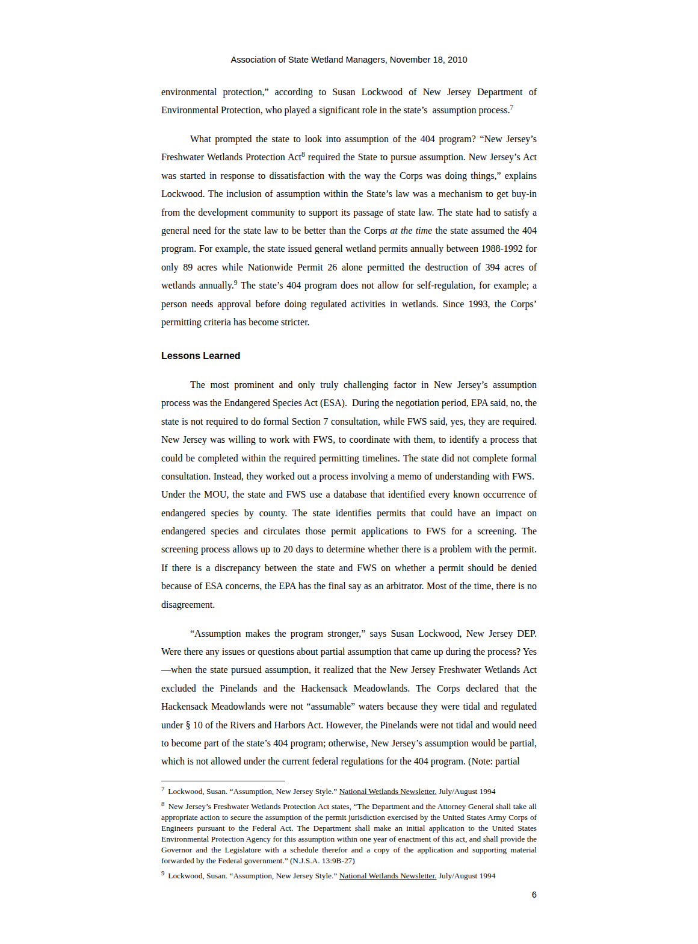Association of State Wetland Managers, November 18, 2010
environmental protection,” according to Susan Lockwood of New Jersey Department of Environmental Protection, who played a significant role in the state’s assumption process.7
What prompted the state to look into assumption of the 404 program? “New Jersey’s Freshwater Wetlands Protection Act8 required the State to pursue assumption. New Jersey’s Act was started in response to dissatisfaction with the way the Corps was doing things,” explains Lockwood. The inclusion of assumption within the State’s law was a mechanism to get buy-in from the development community to support its passage of state law. The state had to satisfy a general need for the state law to be better than the Corps at the time the state assumed the 404 program. For example, the state issued general wetland permits annually between 1988-1992 for only 89 acres while Nationwide Permit 26 alone permitted the destruction of 394 acres of wetlands annually.9 The state’s 404 program does not allow for self-regulation, for example; a person needs approval before doing regulated activities in wetlands. Since 1993, the Corps’ permitting criteria has become stricter.
Lessons Learned
The most prominent and only truly challenging factor in New Jersey’s assumption process was the Endangered Species Act (ESA). During the negotiation period, EPA said, no, the state is not required to do formal Section 7 consultation, while FWS said, yes, they are required. New Jersey was willing to work with FWS, to coordinate with them, to identify a process that could be completed within the required permitting timelines. The state did not complete formal consultation. Instead, they worked out a process involving a memo of understanding with FWS. Under the MOU, the state and FWS use a database that identified every known occurrence of endangered species by county. The state identifies permits that could have an impact on endangered species and circulates those permit applications to FWS for a screening. The screening process allows up to 20 days to determine whether there is a problem with the permit. If there is a discrepancy between the state and FWS on whether a permit should be denied because of ESA concerns, the EPA has the final say as an arbitrator. Most of the time, there is no disagreement.
“Assumption makes the program stronger,” says Susan Lockwood, New Jersey DEP. Were there any issues or questions about partial assumption that came up during the process? Yes—when the state pursued assumption, it realized that the New Jersey Freshwater Wetlands Act excluded the Pinelands and the Hackensack Meadowlands. The Corps declared that the Hackensack Meadowlands were not “assumable” waters because they were tidal and regulated under § 10 of the Rivers and Harbors Act. However, the Pinelands were not tidal and would need to become part of the state’s 404 program; otherwise, New Jersey’s assumption would be partial, which is not allowed under the current federal regulations for the 404 program. (Note: partial
7 Lockwood, Susan. “Assumption, New Jersey Style.” National Wetlands Newsletter. July/August 1994
8 New Jersey’s Freshwater Wetlands Protection Act states, “The Department and the Attorney General shall take all appropriate action to secure the assumption of the permit jurisdiction exercised by the United States Army Corps of Engineers pursuant to the Federal Act. The Department shall make an initial application to the United States Environmental Protection Agency for this assumption within one year of enactment of this act, and shall provide the Governor and the Legislature with a schedule therefor and a copy of the application and supporting material forwarded by the Federal government.” (N.J.S.A. 13:9B-27)
9 Lockwood, Susan. “Assumption, New Jersey Style.” National Wetlands Newsletter. July/August 1994
6